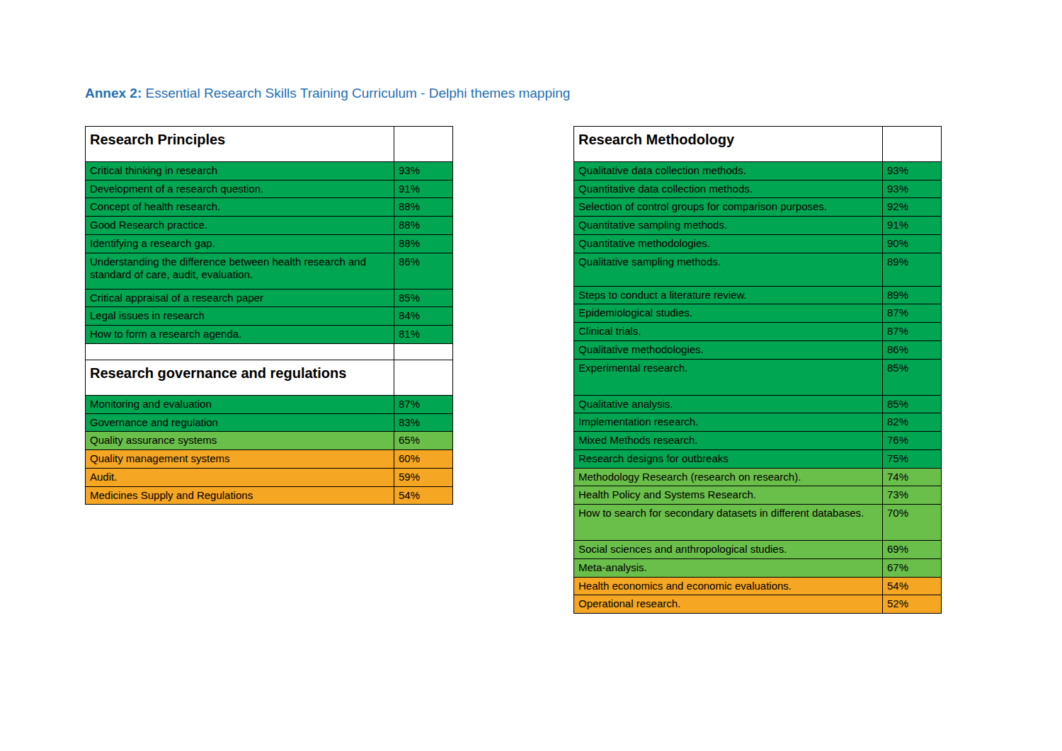Annex 2: Essential Research Skills Training Curriculum - Delphi themes mapping
| Research Principles | |
| Critical thinking in research | 93% |
| Development of a research question. | 91% |
| Concept of health research. | 88% |
| Good Research practice. | 88% |
| Identifying a research gap. | 88% |
| Understanding the difference between health research and standard of care, audit, evaluation. | 86% |
| Critical appraisal of a research paper | 85% |
| Legal issues in research | 84% |
| How to form a research agenda. | 81% |
| Research governance and regulations | |
| Monitoring and evaluation | 87% |
| Governance and regulation | 83% |
| Quality assurance systems | 65% |
| Quality management systems | 60% |
| Audit. | 59% |
| Medicines Supply and Regulations | 54% |
| Research Methodology | |
| Qualitative data collection methods. | 93% |
| Quantitative data collection methods. | 93% |
| Selection of control groups for comparison purposes. | 92% |
| Quantitative sampling methods. | 91% |
| Quantitative methodologies. | 90% |
| Qualitative sampling methods. | 89% |
| Steps to conduct a literature review. | 89% |
| Epidemiological studies. | 87% |
| Clinical trials. | 87% |
| Qualitative methodologies. | 86% |
| Experimental research. | 85% |
| Qualitative analysis. | 85% |
| Implementation research. | 82% |
| Mixed Methods research. | 76% |
| Research designs for outbreaks | 75% |
| Methodology Research (research on research). | 74% |
| Health Policy and Systems Research. | 73% |
| How to search for secondary datasets in different databases. | 70% |
| Social sciences and anthropological studies. | 69% |
| Meta-analysis. | 67% |
| Health economics and economic evaluations. | 54% |
| Operational research. | 52% |